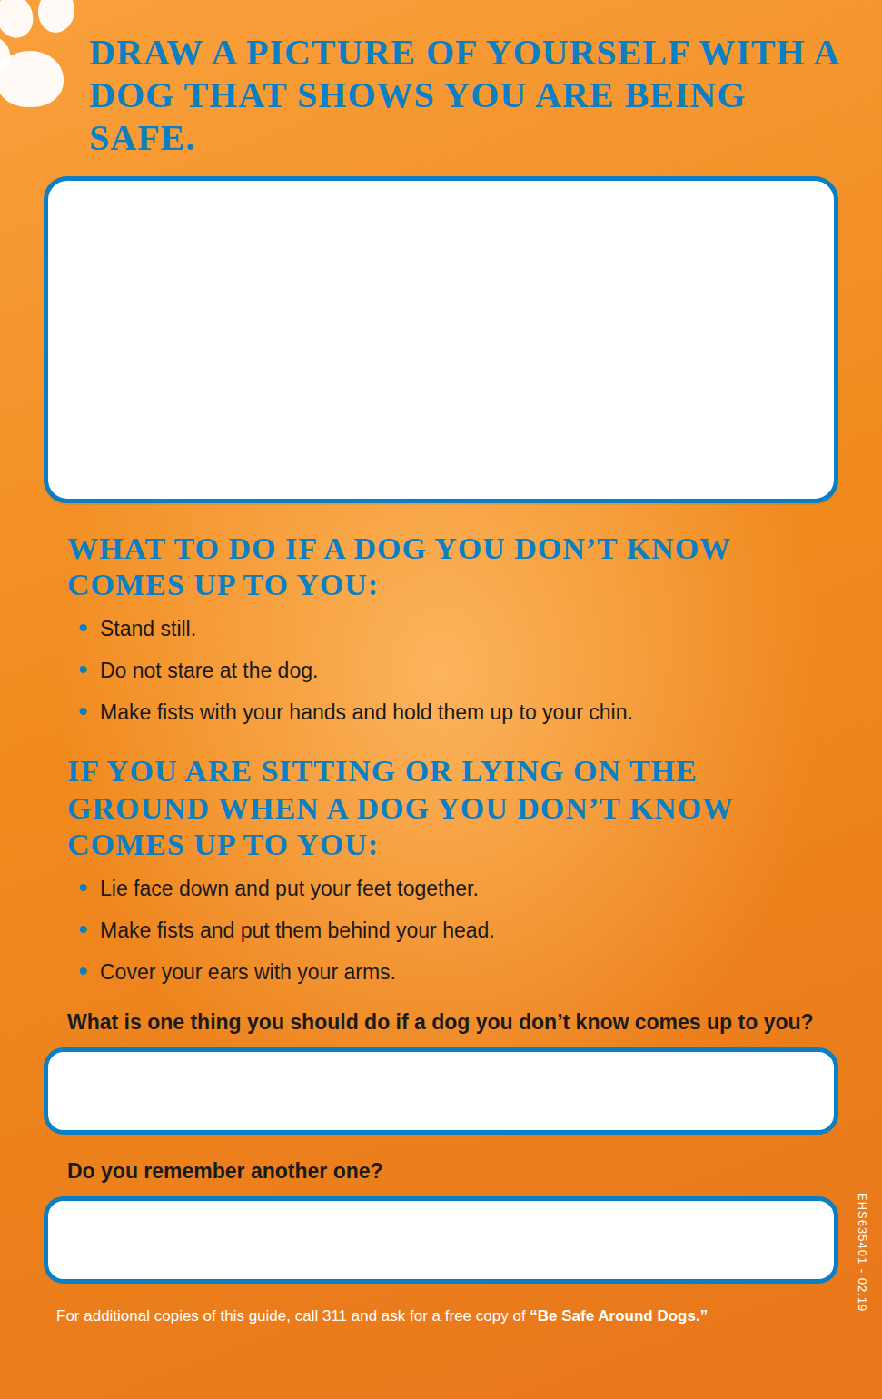Draw a picture of yourself with a dog that shows you are being safe.
What to do if a dog you don’t know comes up to you:
Stand still.
Do not stare at the dog.
Make fists with your hands and hold them up to your chin.
If you are sitting or lying on the ground when a dog you don’t know comes up to you:
Lie face down and put your feet together.
Make fists and put them behind your head.
Cover your ears with your arms.
What is one thing you should do if a dog you don’t know comes up to you?
Do you remember another one?
EHS635401 - 02.19
For additional copies of this guide, call 311 and ask for a free copy of “Be Safe Around Dogs.”